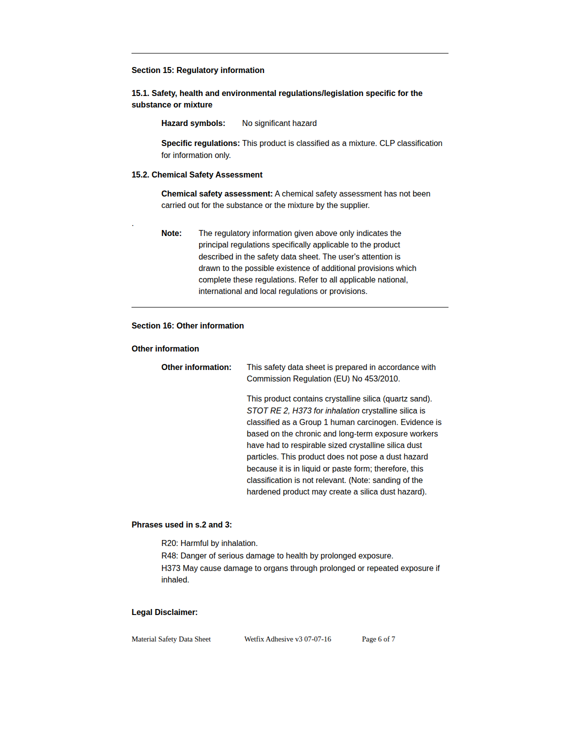Section 15: Regulatory information
15.1. Safety, health and environmental regulations/legislation specific for the substance or mixture
| Hazard symbols: | No significant hazard |
Specific regulations: This product is classified as a mixture. CLP classification for information only.
15.2. Chemical Safety Assessment
Chemical safety assessment: A chemical safety assessment has not been carried out for the substance or the mixture by the supplier.
.
| Note: | The regulatory information given above only indicates the principal regulations specifically applicable to the product described in the safety data sheet. The user's attention is drawn to the possible existence of additional provisions which complete these regulations. Refer to all applicable national, international and local regulations or provisions. |
Section 16: Other information
Other information
Other information:
This safety data sheet is prepared in accordance with Commission Regulation (EU) No 453/2010.
This product contains crystalline silica (quartz sand). STOT RE 2, H373 for inhalation crystalline silica is classified as a Group 1 human carcinogen. Evidence is based on the chronic and long-term exposure workers have had to respirable sized crystalline silica dust particles. This product does not pose a dust hazard because it is in liquid or paste form; therefore, this classification is not relevant. (Note: sanding of the hardened product may create a silica dust hazard).
Phrases used in s.2 and 3:
R20: Harmful by inhalation.
R48: Danger of serious damage to health by prolonged exposure.
H373 May cause damage to organs through prolonged or repeated exposure if inhaled.
Legal Disclaimer:
Material Safety Data Sheet Wetfix Adhesive v3 07-07-16 Page 6 of 7